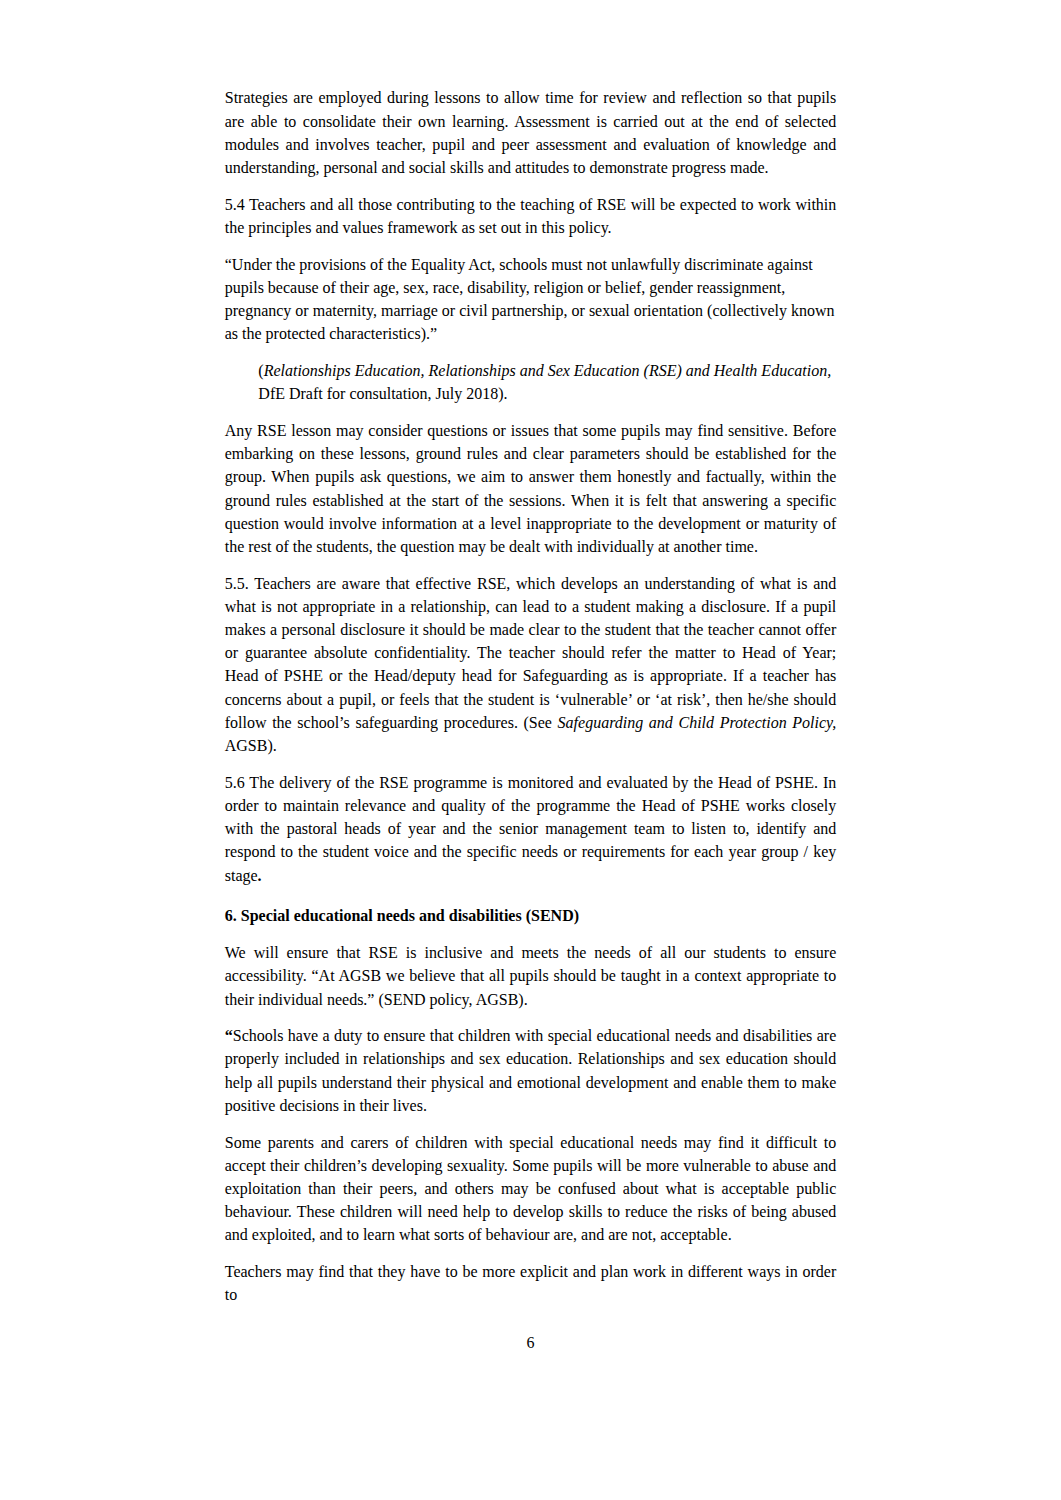Strategies are employed during lessons to allow time for review and reflection so that pupils are able to consolidate their own learning. Assessment is carried out at the end of selected modules and involves teacher, pupil and peer assessment and evaluation of knowledge and understanding, personal and social skills and attitudes to demonstrate progress made.
5.4 Teachers and all those contributing to the teaching of RSE will be expected to work within the principles and values framework as set out in this policy.
“Under the provisions of the Equality Act, schools must not unlawfully discriminate against pupils because of their age, sex, race, disability, religion or belief, gender reassignment, pregnancy or maternity, marriage or civil partnership, or sexual orientation (collectively known as the protected characteristics).”
(Relationships Education, Relationships and Sex Education (RSE) and Health Education, DfE Draft for consultation, July 2018).
Any RSE lesson may consider questions or issues that some pupils may find sensitive. Before embarking on these lessons, ground rules and clear parameters should be established for the group. When pupils ask questions, we aim to answer them honestly and factually, within the ground rules established at the start of the sessions. When it is felt that answering a specific question would involve information at a level inappropriate to the development or maturity of the rest of the students, the question may be dealt with individually at another time.
5.5. Teachers are aware that effective RSE, which develops an understanding of what is and what is not appropriate in a relationship, can lead to a student making a disclosure. If a pupil makes a personal disclosure it should be made clear to the student that the teacher cannot offer or guarantee absolute confidentiality. The teacher should refer the matter to Head of Year; Head of PSHE or the Head/deputy head for Safeguarding as is appropriate. If a teacher has concerns about a pupil, or feels that the student is ‘vulnerable’ or ‘at risk’, then he/she should follow the school’s safeguarding procedures. (See Safeguarding and Child Protection Policy, AGSB).
5.6 The delivery of the RSE programme is monitored and evaluated by the Head of PSHE. In order to maintain relevance and quality of the programme the Head of PSHE works closely with the pastoral heads of year and the senior management team to listen to, identify and respond to the student voice and the specific needs or requirements for each year group / key stage.
6. Special educational needs and disabilities (SEND)
We will ensure that RSE is inclusive and meets the needs of all our students to ensure accessibility. “At AGSB we believe that all pupils should be taught in a context appropriate to their individual needs.” (SEND policy, AGSB).
“Schools have a duty to ensure that children with special educational needs and disabilities are properly included in relationships and sex education. Relationships and sex education should help all pupils understand their physical and emotional development and enable them to make positive decisions in their lives.
Some parents and carers of children with special educational needs may find it difficult to accept their children’s developing sexuality. Some pupils will be more vulnerable to abuse and exploitation than their peers, and others may be confused about what is acceptable public behaviour. These children will need help to develop skills to reduce the risks of being abused and exploited, and to learn what sorts of behaviour are, and are not, acceptable.
Teachers may find that they have to be more explicit and plan work in different ways in order to
6